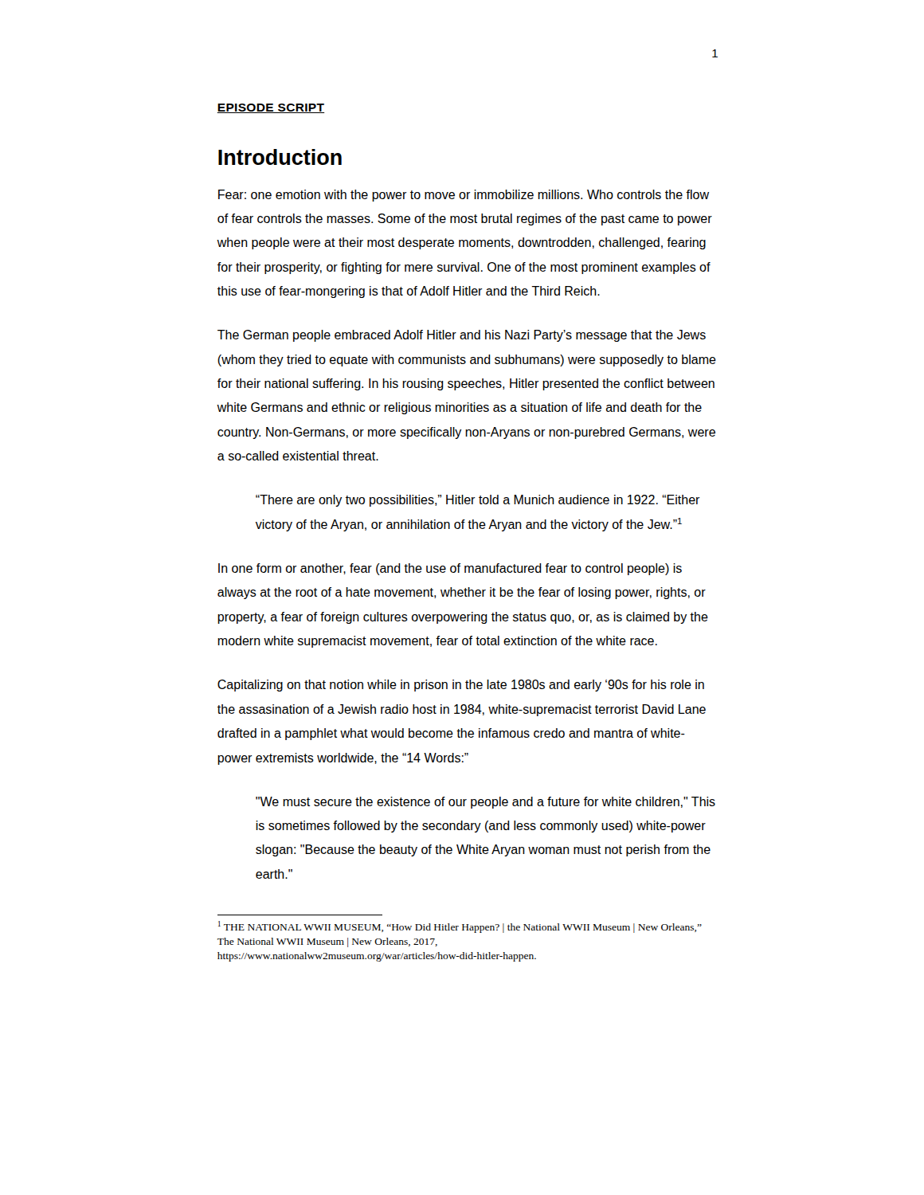1
EPISODE SCRIPT
Introduction
Fear: one emotion with the power to move or immobilize millions. Who controls the flow of fear controls the masses. Some of the most brutal regimes of the past came to power when people were at their most desperate moments, downtrodden, challenged, fearing for their prosperity, or fighting for mere survival. One of the most prominent examples of this use of fear-mongering is that of Adolf Hitler and the Third Reich.
The German people embraced Adolf Hitler and his Nazi Party’s message that the Jews (whom they tried to equate with communists and subhumans) were supposedly to blame for their national suffering. In his rousing speeches, Hitler presented the conflict between white Germans and ethnic or religious minorities as a situation of life and death for the country. Non-Germans, or more specifically non-Aryans or non-purebred Germans, were a so-called existential threat.
“There are only two possibilities,” Hitler told a Munich audience in 1922. “Either victory of the Aryan, or annihilation of the Aryan and the victory of the Jew.”1
In one form or another, fear (and the use of manufactured fear to control people) is always at the root of a hate movement, whether it be the fear of losing power, rights, or property, a fear of foreign cultures overpowering the status quo, or, as is claimed by the modern white supremacist movement, fear of total extinction of the white race.
Capitalizing on that notion while in prison in the late 1980s and early ‘90s for his role in the assasination of a Jewish radio host in 1984, white-supremacist terrorist David Lane drafted in a pamphlet what would become the infamous credo and mantra of white-power extremists worldwide, the “14 Words:”
"We must secure the existence of our people and a future for white children," This is sometimes followed by the secondary (and less commonly used) white-power slogan: "Because the beauty of the White Aryan woman must not perish from the earth."
1 THE NATIONAL WWII MUSEUM, “How Did Hitler Happen? | the National WWII Museum | New Orleans,” The National WWII Museum | New Orleans, 2017,
https://www.nationalww2museum.org/war/articles/how-did-hitler-happen.